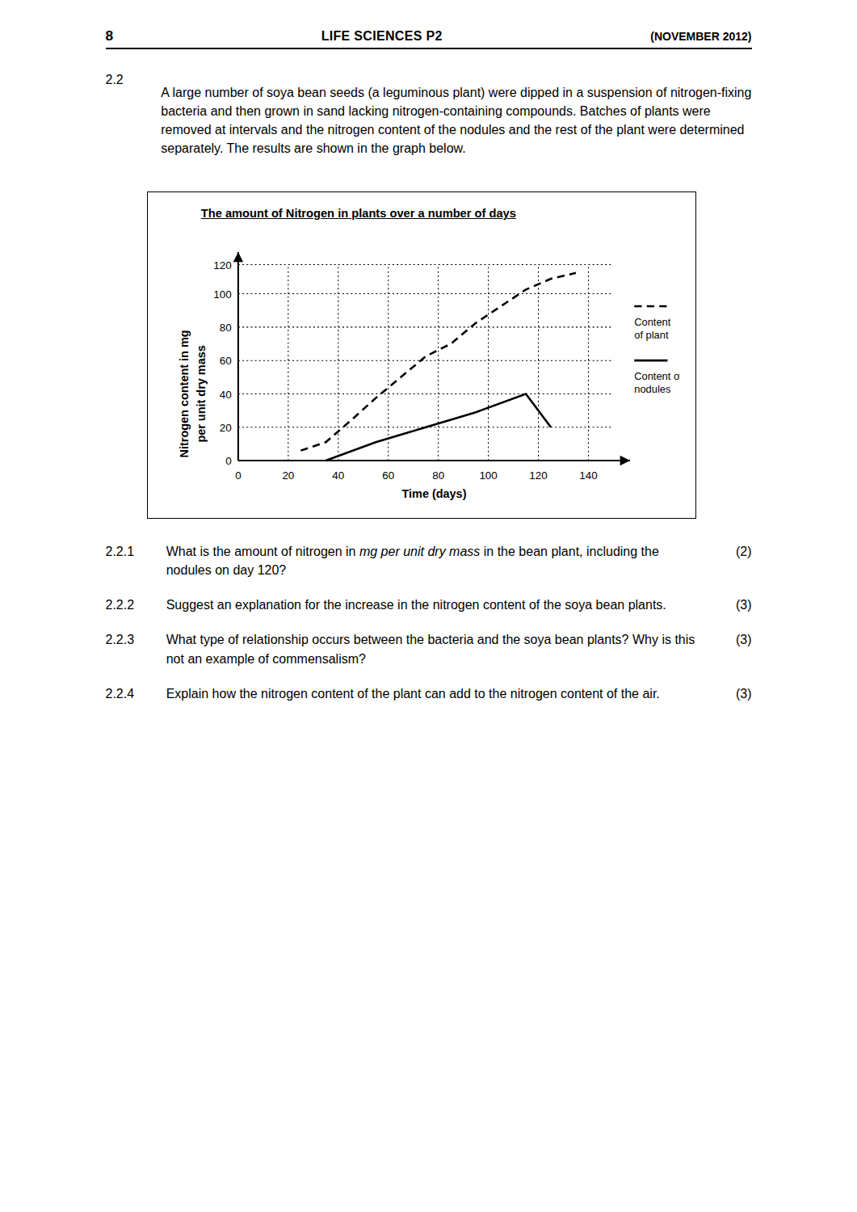8 LIFE SCIENCES P2 (NOVEMBER 2012)
2.2
A large number of soya bean seeds (a leguminous plant) were dipped in a suspension of nitrogen-fixing bacteria and then grown in sand lacking nitrogen-containing compounds. Batches of plants were removed at intervals and the nitrogen content of the nodules and the rest of the plant were determined separately. The results are shown in the graph below.
The amount of Nitrogen in plants over a number of days
0 20 40 60 80 100 120 0 20 40 60 80 100 120 140 Time (days) Nitrogen content in mg per unit dry mass Content of plant Content of nodules
2.2.1
What is the amount of nitrogen in mg per unit dry mass in the bean plant, including the nodules on day 120? (2)
2.2.2
Suggest an explanation for the increase in the nitrogen content of the soya bean plants. (3)
2.2.3
What type of relationship occurs between the bacteria and the soya bean plants? Why is this not an example of commensalism? (3)
2.2.4
Explain how the nitrogen content of the plant can add to the nitrogen content of the air. (3)